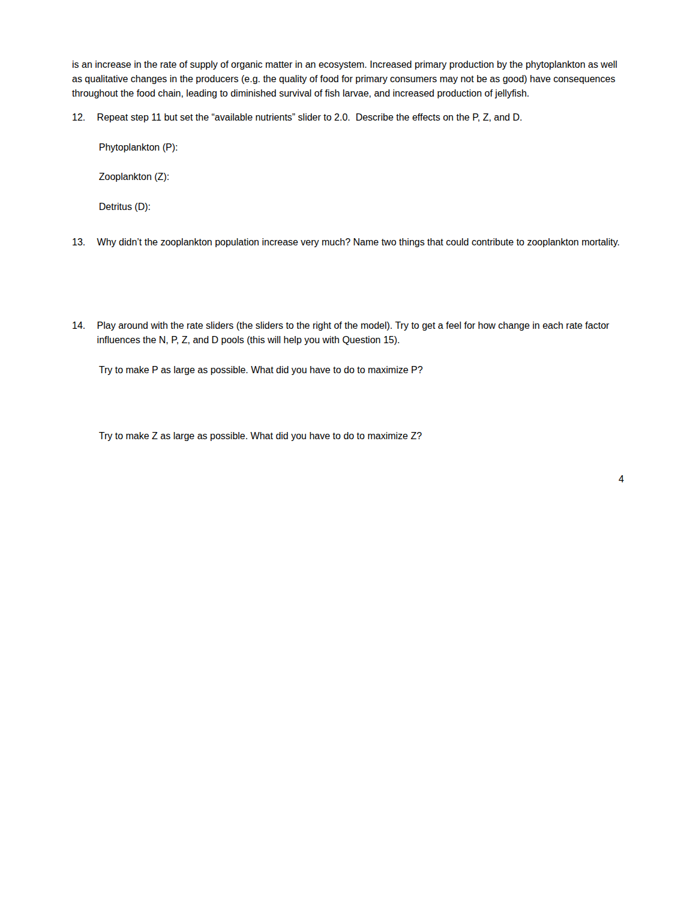is an increase in the rate of supply of organic matter in an ecosystem. Increased primary production by the phytoplankton as well as qualitative changes in the producers (e.g. the quality of food for primary consumers may not be as good) have consequences throughout the food chain, leading to diminished survival of fish larvae, and increased production of jellyfish.
Repeat step 11 but set the “available nutrients” slider to 2.0. Describe the effects on the P, Z, and D.
Phytoplankton (P):
Zooplankton (Z):
Detritus (D):
Why didn’t the zooplankton population increase very much? Name two things that could contribute to zooplankton mortality.
Play around with the rate sliders (the sliders to the right of the model). Try to get a feel for how change in each rate factor influences the N, P, Z, and D pools (this will help you with Question 15).
Try to make P as large as possible. What did you have to do to maximize P?
Try to make Z as large as possible. What did you have to do to maximize Z?
4